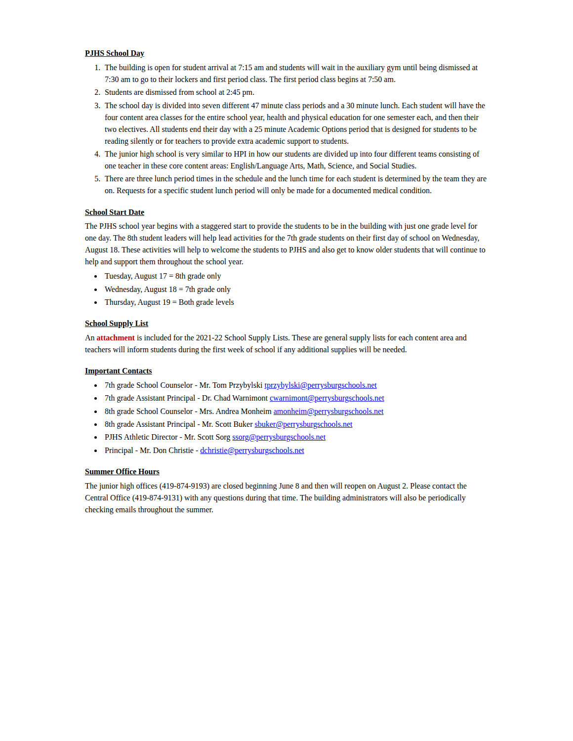PJHS School Day
The building is open for student arrival at 7:15 am and students will wait in the auxiliary gym until being dismissed at 7:30 am to go to their lockers and first period class. The first period class begins at 7:50 am.
Students are dismissed from school at 2:45 pm.
The school day is divided into seven different 47 minute class periods and a 30 minute lunch. Each student will have the four content area classes for the entire school year, health and physical education for one semester each, and then their two electives. All students end their day with a 25 minute Academic Options period that is designed for students to be reading silently or for teachers to provide extra academic support to students.
The junior high school is very similar to HPI in how our students are divided up into four different teams consisting of one teacher in these core content areas: English/Language Arts, Math, Science, and Social Studies.
There are three lunch period times in the schedule and the lunch time for each student is determined by the team they are on. Requests for a specific student lunch period will only be made for a documented medical condition.
School Start Date
The PJHS school year begins with a staggered start to provide the students to be in the building with just one grade level for one day. The 8th student leaders will help lead activities for the 7th grade students on their first day of school on Wednesday, August 18. These activities will help to welcome the students to PJHS and also get to know older students that will continue to help and support them throughout the school year.
Tuesday, August 17 = 8th grade only
Wednesday, August 18 = 7th grade only
Thursday, August 19 = Both grade levels
School Supply List
An attachment is included for the 2021-22 School Supply Lists. These are general supply lists for each content area and teachers will inform students during the first week of school if any additional supplies will be needed.
Important Contacts
7th grade School Counselor - Mr. Tom Przybylski tprzybylski@perrysburgschools.net
7th grade Assistant Principal - Dr. Chad Warnimont cwarnimont@perrysburgschools.net
8th grade School Counselor - Mrs. Andrea Monheim amonheim@perrysburgschools.net
8th grade Assistant Principal - Mr. Scott Buker sbuker@perrysburgschools.net
PJHS Athletic Director - Mr. Scott Sorg ssorg@perrysburgschools.net
Principal - Mr. Don Christie - dchristie@perrysburgschools.net
Summer Office Hours
The junior high offices (419-874-9193) are closed beginning June 8 and then will reopen on August 2. Please contact the Central Office (419-874-9131) with any questions during that time. The building administrators will also be periodically checking emails throughout the summer.